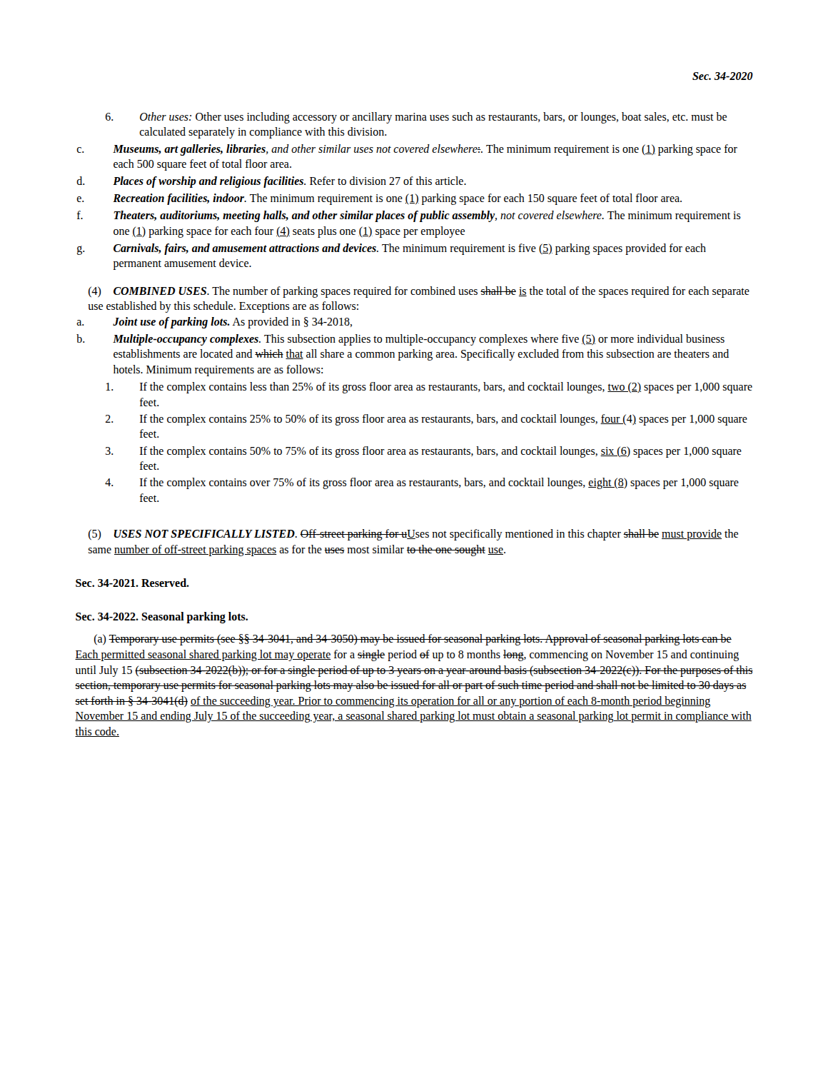Sec. 34-2020
6. Other uses: Other uses including accessory or ancillary marina uses such as restaurants, bars, or lounges, boat sales, etc. must be calculated separately in compliance with this division.
c. Museums, art galleries, libraries, and other similar uses not covered elsewhere:. The minimum requirement is one (1) parking space for each 500 square feet of total floor area.
d. Places of worship and religious facilities. Refer to division 27 of this article.
e. Recreation facilities, indoor. The minimum requirement is one (1) parking space for each 150 square feet of total floor area.
f. Theaters, auditoriums, meeting halls, and other similar places of public assembly, not covered elsewhere. The minimum requirement is one (1) parking space for each four (4) seats plus one (1) space per employee
g. Carnivals, fairs, and amusement attractions and devices. The minimum requirement is five (5) parking spaces provided for each permanent amusement device.
(4) COMBINED USES. The number of parking spaces required for combined uses shall be is the total of the spaces required for each separate use established by this schedule. Exceptions are as follows:
a. Joint use of parking lots. As provided in § 34-2018,
b. Multiple-occupancy complexes. This subsection applies to multiple-occupancy complexes where five (5) or more individual business establishments are located and which that all share a common parking area. Specifically excluded from this subsection are theaters and hotels. Minimum requirements are as follows:
1. If the complex contains less than 25% of its gross floor area as restaurants, bars, and cocktail lounges, two (2) spaces per 1,000 square feet.
2. If the complex contains 25% to 50% of its gross floor area as restaurants, bars, and cocktail lounges, four (4) spaces per 1,000 square feet.
3. If the complex contains 50% to 75% of its gross floor area as restaurants, bars, and cocktail lounges, six (6) spaces per 1,000 square feet.
4. If the complex contains over 75% of its gross floor area as restaurants, bars, and cocktail lounges, eight (8) spaces per 1,000 square feet.
(5) USES NOT SPECIFICALLY LISTED. Off-street parking for u Uses not specifically mentioned in this chapter shall be must provide the same number of off-street parking spaces as for the uses most similar to the one sought use.
Sec. 34-2021. Reserved.
Sec. 34-2022. Seasonal parking lots.
(a) Temporary use permits (see §§ 34-3041, and 34-3050) may be issued for seasonal parking lots. Approval of seasonal parking lots can be Each permitted seasonal shared parking lot may operate for a single period of up to 8 months long, commencing on November 15 and continuing until July 15 (subsection 34-2022(b)); or for a single period of up to 3 years on a year-around basis (subsection 34-2022(c)). For the purposes of this section, temporary use permits for seasonal parking lots may also be issued for all or part of such time period and shall not be limited to 30 days as set forth in § 34-3041(d) of the succeeding year. Prior to commencing its operation for all or any portion of each 8-month period beginning November 15 and ending July 15 of the succeeding year, a seasonal shared parking lot must obtain a seasonal parking lot permit in compliance with this code.